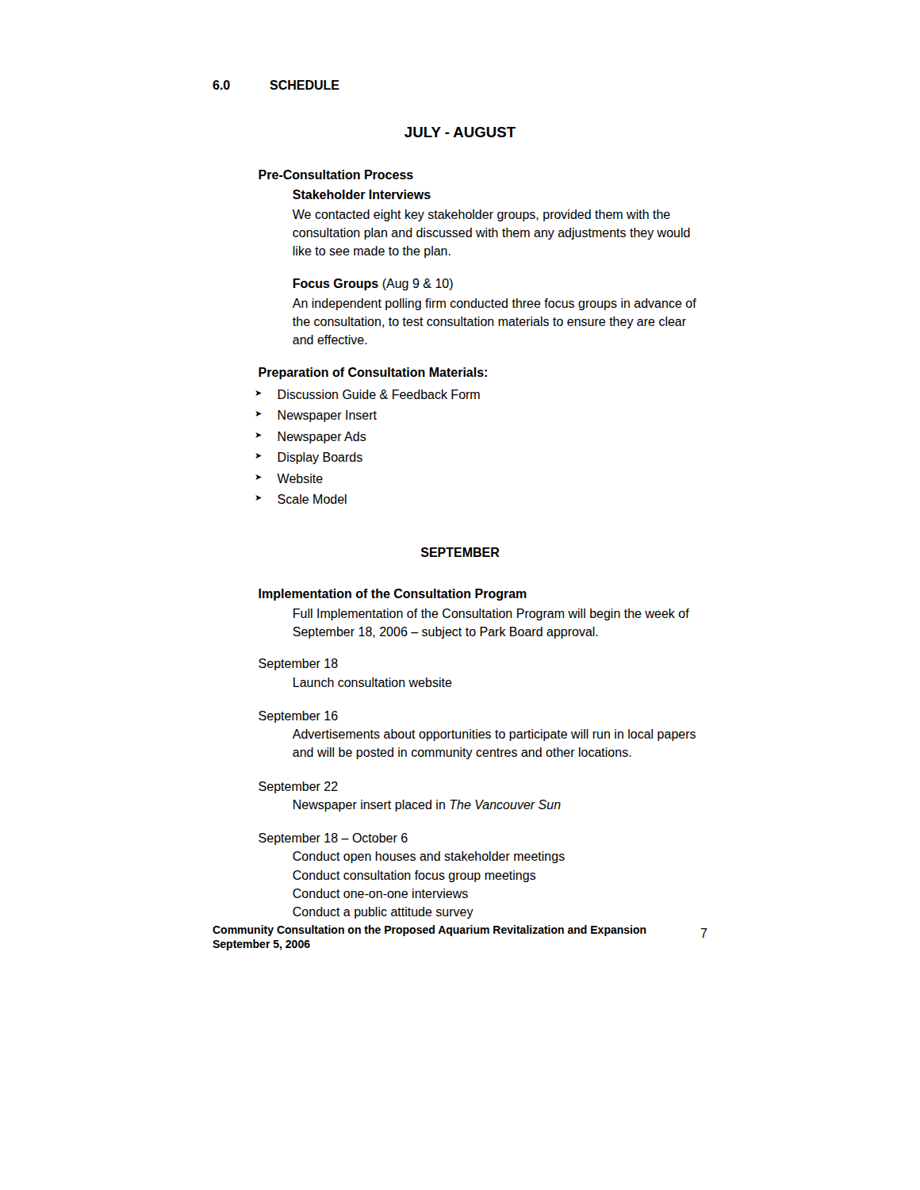6.0 SCHEDULE
JULY - AUGUST
Pre-Consultation Process
Stakeholder Interviews
We contacted eight key stakeholder groups, provided them with the consultation plan and discussed with them any adjustments they would like to see made to the plan.
Focus Groups (Aug 9 & 10)
An independent polling firm conducted three focus groups in advance of the consultation, to test consultation materials to ensure they are clear and effective.
Preparation of Consultation Materials:
Discussion Guide & Feedback Form
Newspaper Insert
Newspaper Ads
Display Boards
Website
Scale Model
SEPTEMBER
Implementation of the Consultation Program
Full Implementation of the Consultation Program will begin the week of September 18, 2006 – subject to Park Board approval.
September 18
Launch consultation website
September 16
Advertisements about opportunities to participate will run in local papers and will be posted in community centres and other locations.
September 22
Newspaper insert placed in The Vancouver Sun
September 18 – October 6
Conduct open houses and stakeholder meetings
Conduct consultation focus group meetings
Conduct one-on-one interviews
Conduct a public attitude survey
Community Consultation on the Proposed Aquarium Revitalization and Expansion
September 5, 2006
7